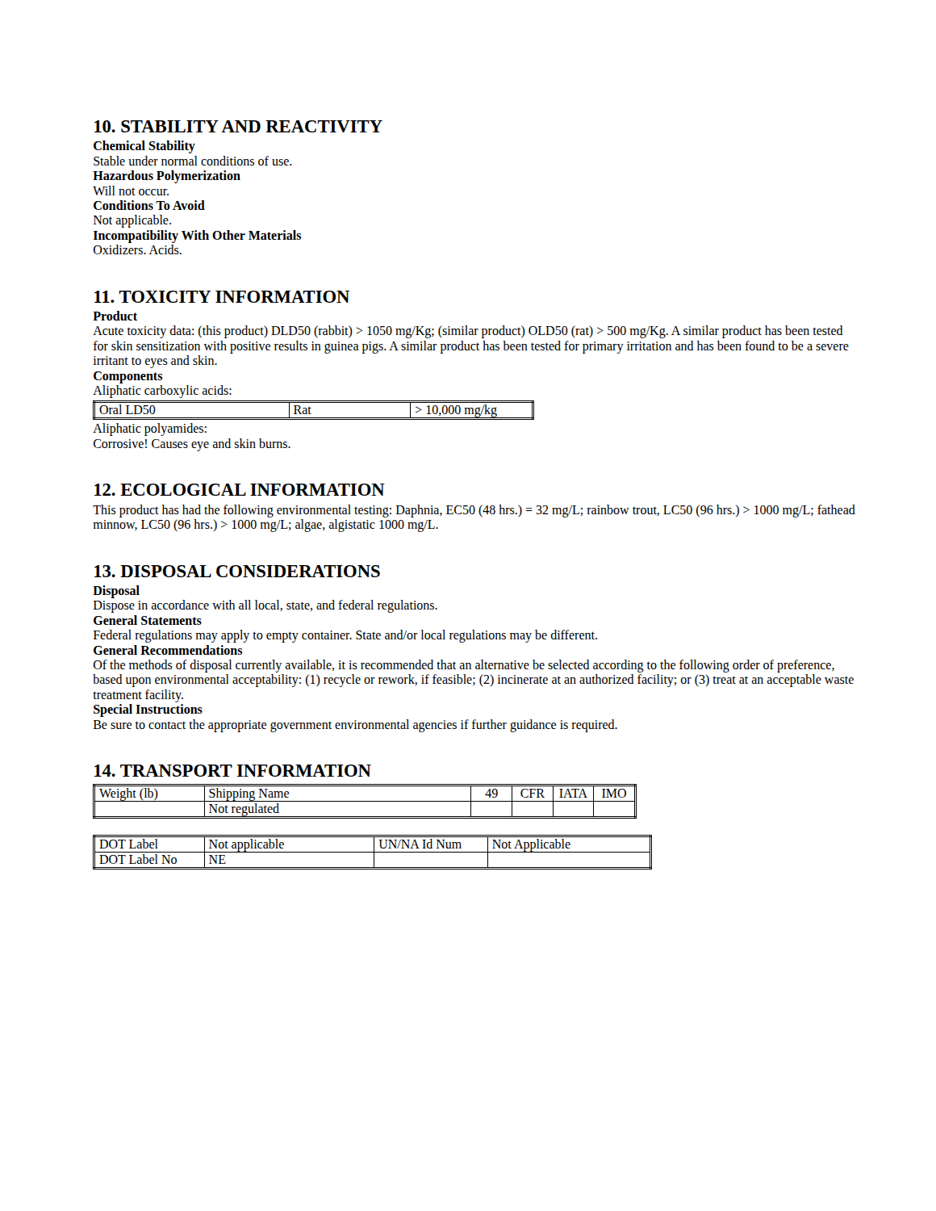10. STABILITY AND REACTIVITY
Chemical Stability
Stable under normal conditions of use.
Hazardous Polymerization
Will not occur.
Conditions To Avoid
Not applicable.
Incompatibility With Other Materials
Oxidizers. Acids.
11. TOXICITY INFORMATION
Product
Acute toxicity data: (this product) DLD50 (rabbit) > 1050 mg/Kg; (similar product) OLD50 (rat) > 500 mg/Kg. A similar product has been tested for skin sensitization with positive results in guinea pigs. A similar product has been tested for primary irritation and has been found to be a severe irritant to eyes and skin.
Components
Aliphatic carboxylic acids:
| Oral LD50 | Rat | > 10,000 mg/kg |
Aliphatic polyamides:
Corrosive! Causes eye and skin burns.
12. ECOLOGICAL INFORMATION
This product has had the following environmental testing: Daphnia, EC50 (48 hrs.) = 32 mg/L; rainbow trout, LC50 (96 hrs.) > 1000 mg/L; fathead minnow, LC50 (96 hrs.) > 1000 mg/L; algae, algistatic 1000 mg/L.
13. DISPOSAL CONSIDERATIONS
Disposal
Dispose in accordance with all local, state, and federal regulations.
General Statements
Federal regulations may apply to empty container. State and/or local regulations may be different.
General Recommendations
Of the methods of disposal currently available, it is recommended that an alternative be selected according to the following order of preference, based upon environmental acceptability: (1) recycle or rework, if feasible; (2) incinerate at an authorized facility; or (3) treat at an acceptable waste treatment facility.
Special Instructions
Be sure to contact the appropriate government environmental agencies if further guidance is required.
14. TRANSPORT INFORMATION
| Weight (lb) | Shipping Name | 49 | CFR | IATA | IMO |
| | Not regulated | | | | |
| DOT Label | Not applicable | UN/NA Id Num | Not Applicable |
| DOT Label No | NE | | |